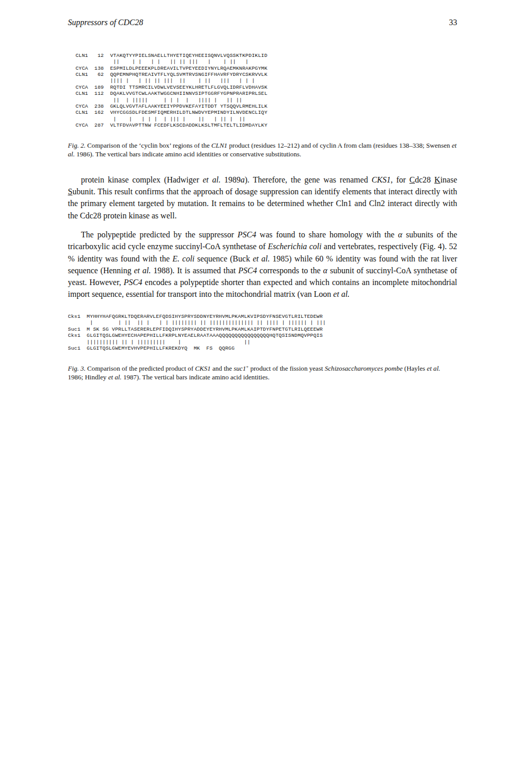Suppressors of CDC28 33
CLN1 12 VTAKQTYYPIELSNAELLTHYETIQEYHEEISQNVLVQSSKTKPDIKLID || | | | | || || ||| | | || | CYCA 138 ESPMILDLPEEEKPLDREAVILTVPEYEEDIYNYLRQAEMKNRAKPGYMK CLN1 62 QQPEMNPHQTREAIVTFLYQLSVMTRVSNGIFFHAVRFYDRYCSKRVVLK |||| | | || || ||| || | || ||| | | | CYCA 189 RQTDI TTSMRCILVDWLVEVSEEYKLHRETLFLGVQLIDRFLVDHAVSK CLN1 112 DQAKLVVGTCWLAAKTWGGCNHIINNVSIPTGGRFYGPNPRARIPRLSEL || | ||||| | | | | |||| | || || CYCA 238 GKLQLVGVTAFLAAKYEEIYPPDVKEFAYITDDT YTSQQVLRMEHLILK CLN1 162 VHYCGGSDLFDESMFIQMERHILDTLNWDVYEPMINDYILNVDENCLIQY | | | | | | ||| | || | || | || CYCA 287 VLTFDVAVPTTNW FCEDFLKSCDADDKLKSLTMFLTELTLIDMDAYLKY
Fig. 2. Comparison of the ‘cyclin box’ regions of the CLN1 product (residues 12–212) and of cyclin A from clam (residues 138–338; Swensen et al. 1986). The vertical bars indicate amino acid identities or conservative substitutions.
protein kinase complex (Hadwiger et al. 1989a). Therefore, the gene was renamed CKS1, for Cdc28 Kinase Subunit. This result confirms that the approach of dosage suppression can identify elements that interact directly with the primary element targeted by mutation. It remains to be determined whether Cln1 and Cln2 interact directly with the Cdc28 protein kinase as well.
The polypeptide predicted by the suppressor PSC4 was found to share homology with the α subunits of the tricarboxylic acid cycle enzyme succinyl-CoA synthetase of Escherichia coli and vertebrates, respectively (Fig. 4). 52 % identity was found with the E. coli sequence (Buck et al. 1985) while 60 % identity was found with the rat liver sequence (Henning et al. 1988). It is assumed that PSC4 corresponds to the α subunit of succinyl-CoA synthetase of yeast. However, PSC4 encodes a polypeptide shorter than expected and which contains an incomplete mitochondrial import sequence, essential for transport into the mitochondrial matrix (van Loon et al.
Cks1 MYHHYHAFQGRKLTDQERARVLEFQDSIHYSPRYSDDNYEYRHVMLPKAMLKVIPSDYFNSEVGTLRILTEDEWR | | || || | | | |||||||| || |||||||||||||| || |||| | |||||| | ||| Suc1 M SK SG VPRLLTASERERLEPFIDQIHYSPRYADDEYEYRHVMLPKAMLKAIPTDYFNPETGTLRILQEEEWR Cks1 GLGITQSLGWEHYECHAPEPHILLFKRPLNYEAELRAATAAAQQQQQQQQQQQQQQQQHQTQSISNDMQVPPQIS |||||||||| || | ||||||||| | || Suc1 GLGITQSLGWEMYEVHVPEPHILLFKREKDYQ MK FS QQRGG
Fig. 3. Comparison of the predicted product of CKS1 and the suc1+ product of the fission yeast Schizosaccharomyces pombe (Hayles et al. 1986; Hindley et al. 1987). The vertical bars indicate amino acid identities.